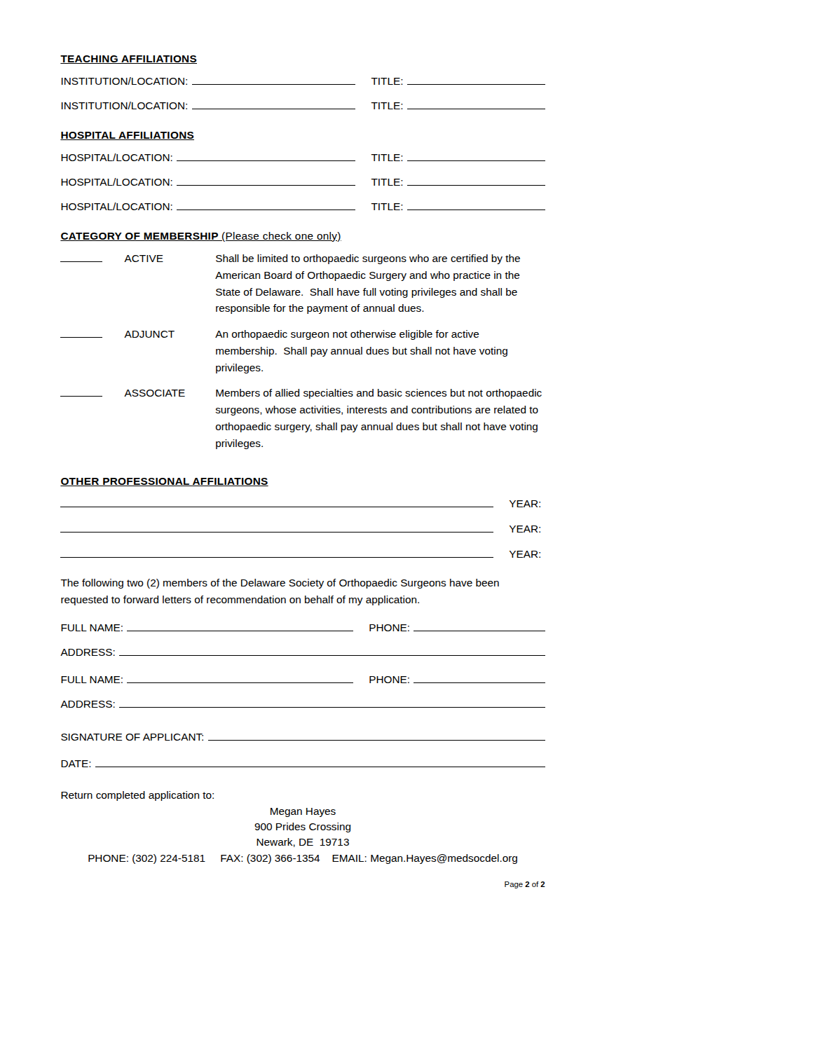Teaching Affiliations
INSTITUTION/LOCATION: TITLE:
INSTITUTION/LOCATION: TITLE:
Hospital Affiliations
HOSPITAL/LOCATION: TITLE:
HOSPITAL/LOCATION: TITLE:
HOSPITAL/LOCATION: TITLE:
Category of Membership (Please check one only)
| | ACTIVE | Shall be limited to orthopaedic surgeons who are certified by the American Board of Orthopaedic Surgery and who practice in the State of Delaware. Shall have full voting privileges and shall be responsible for the payment of annual dues. |
| | ADJUNCT | An orthopaedic surgeon not otherwise eligible for active membership. Shall pay annual dues but shall not have voting privileges. |
| | ASSOCIATE | Members of allied specialties and basic sciences but not orthopaedic surgeons, whose activities, interests and contributions are related to orthopaedic surgery, shall pay annual dues but shall not have voting privileges. |
Other Professional Affiliations
YEAR:
YEAR:
YEAR:
The following two (2) members of the Delaware Society of Orthopaedic Surgeons have been requested to forward letters of recommendation on behalf of my application.
FULL NAME: PHONE:
ADDRESS:
FULL NAME: PHONE:
ADDRESS:
SIGNATURE OF APPLICANT:
DATE:
Return completed application to:
Megan Hayes
900 Prides Crossing
Newark, DE 19713
PHONE: (302) 224-5181 FAX: (302) 366-1354 EMAIL: Megan.Hayes@medsocdel.org
Page 2 of 2